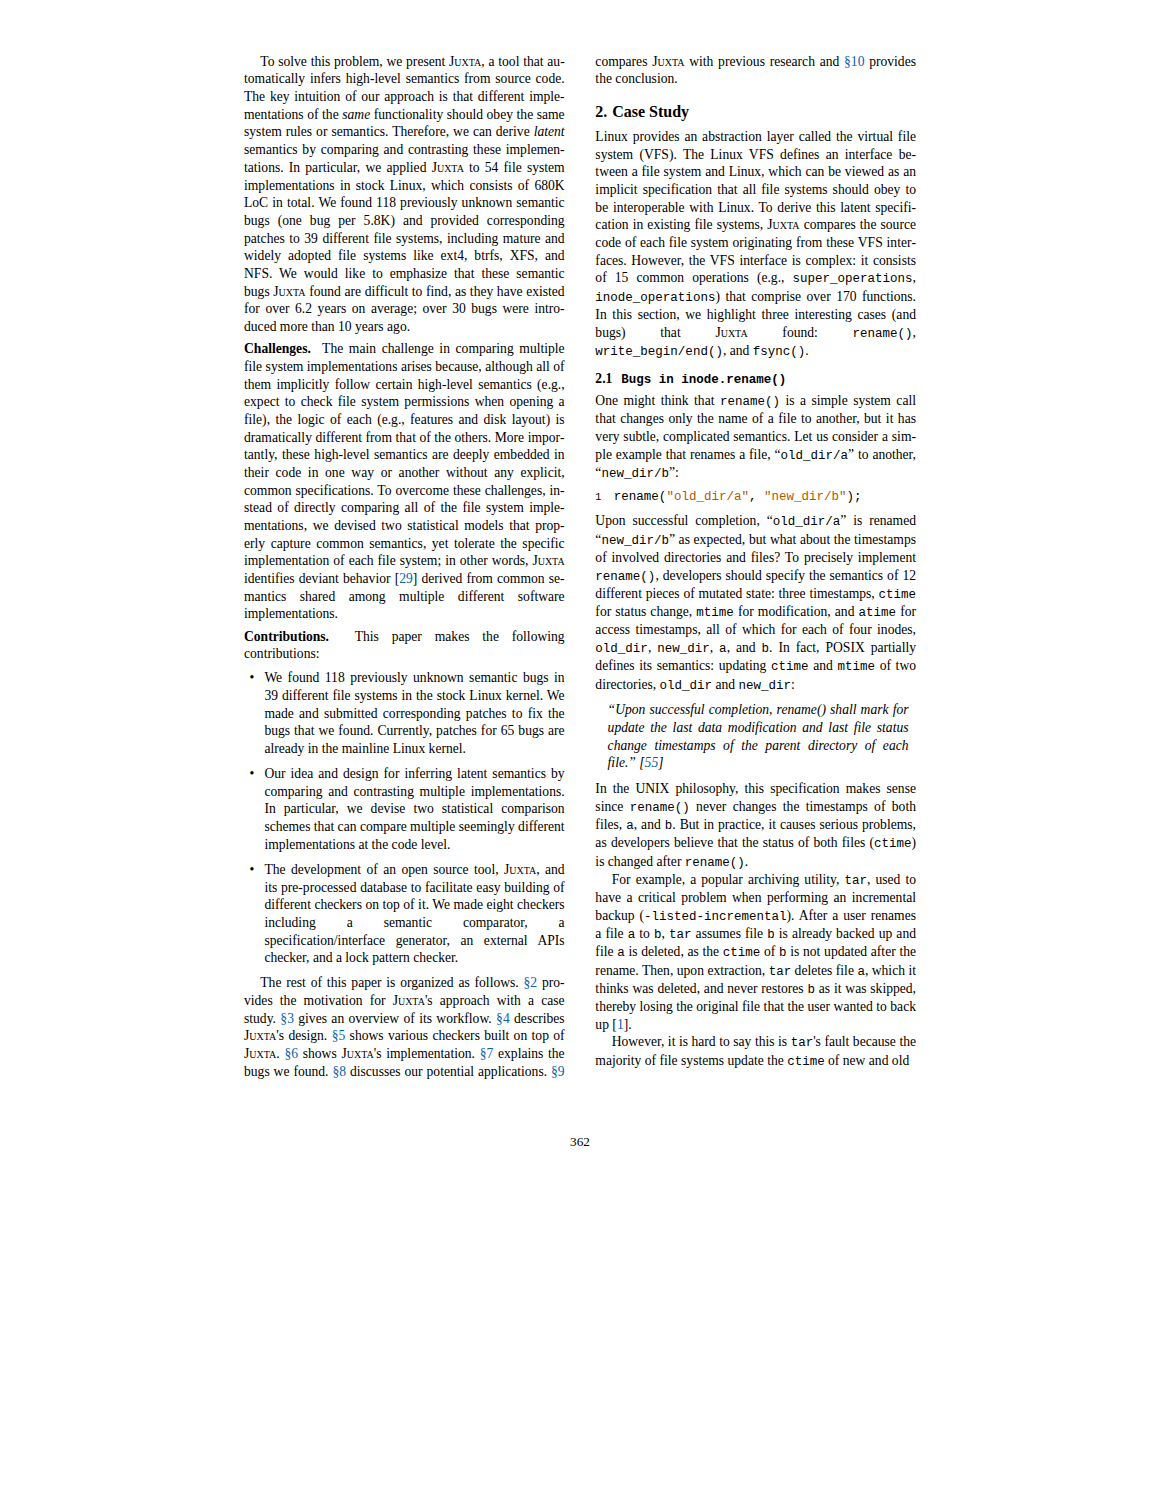To solve this problem, we present Juxta, a tool that automatically infers high-level semantics from source code. The key intuition of our approach is that different implementations of the same functionality should obey the same system rules or semantics. Therefore, we can derive latent semantics by comparing and contrasting these implementations. In particular, we applied Juxta to 54 file system implementations in stock Linux, which consists of 680K LoC in total. We found 118 previously unknown semantic bugs (one bug per 5.8K) and provided corresponding patches to 39 different file systems, including mature and widely adopted file systems like ext4, btrfs, XFS, and NFS. We would like to emphasize that these semantic bugs Juxta found are difficult to find, as they have existed for over 6.2 years on average; over 30 bugs were introduced more than 10 years ago.
Challenges. The main challenge in comparing multiple file system implementations arises because, although all of them implicitly follow certain high-level semantics (e.g., expect to check file system permissions when opening a file), the logic of each (e.g., features and disk layout) is dramatically different from that of the others. More importantly, these high-level semantics are deeply embedded in their code in one way or another without any explicit, common specifications. To overcome these challenges, instead of directly comparing all of the file system implementations, we devised two statistical models that properly capture common semantics, yet tolerate the specific implementation of each file system; in other words, Juxta identifies deviant behavior [29] derived from common semantics shared among multiple different software implementations.
Contributions. This paper makes the following contributions:
We found 118 previously unknown semantic bugs in 39 different file systems in the stock Linux kernel. We made and submitted corresponding patches to fix the bugs that we found. Currently, patches for 65 bugs are already in the mainline Linux kernel.
Our idea and design for inferring latent semantics by comparing and contrasting multiple implementations. In particular, we devise two statistical comparison schemes that can compare multiple seemingly different implementations at the code level.
The development of an open source tool, Juxta, and its pre-processed database to facilitate easy building of different checkers on top of it. We made eight checkers including a semantic comparator, a specification/interface generator, an external APIs checker, and a lock pattern checker.
The rest of this paper is organized as follows. §2 provides the motivation for Juxta's approach with a case study. §3 gives an overview of its workflow. §4 describes Juxta's design. §5 shows various checkers built on top of Juxta. §6 shows Juxta's implementation. §7 explains the bugs we found. §8 discusses our potential applications. §9 compares Juxta with previous research and §10 provides the conclusion.
2. Case Study
Linux provides an abstraction layer called the virtual file system (VFS). The Linux VFS defines an interface between a file system and Linux, which can be viewed as an implicit specification that all file systems should obey to be interoperable with Linux. To derive this latent specification in existing file systems, Juxta compares the source code of each file system originating from these VFS interfaces. However, the VFS interface is complex: it consists of 15 common operations (e.g., super_operations, inode_operations) that comprise over 170 functions. In this section, we highlight three interesting cases (and bugs) that Juxta found: rename(), write_begin/end(), and fsync().
2.1 Bugs in inode.rename()
One might think that rename() is a simple system call that changes only the name of a file to another, but it has very subtle, complicated semantics. Let us consider a simple example that renames a file, “old_dir/a” to another, “new_dir/b”:
1 rename("old_dir/a", "new_dir/b");
Upon successful completion, “old_dir/a” is renamed “new_dir/b” as expected, but what about the timestamps of involved directories and files? To precisely implement rename(), developers should specify the semantics of 12 different pieces of mutated state: three timestamps, ctime for status change, mtime for modification, and atime for access timestamps, all of which for each of four inodes, old_dir, new_dir, a, and b. In fact, POSIX partially defines its semantics: updating ctime and mtime of two directories, old_dir and new_dir:
“Upon successful completion, rename() shall mark for update the last data modification and last file status change timestamps of the parent directory of each file.” [55]
In the UNIX philosophy, this specification makes sense since rename() never changes the timestamps of both files, a, and b. But in practice, it causes serious problems, as developers believe that the status of both files (ctime) is changed after rename().
For example, a popular archiving utility, tar, used to have a critical problem when performing an incremental backup (-listed-incremental). After a user renames a file a to b, tar assumes file b is already backed up and file a is deleted, as the ctime of b is not updated after the rename. Then, upon extraction, tar deletes file a, which it thinks was deleted, and never restores b as it was skipped, thereby losing the original file that the user wanted to back up [1].
However, it is hard to say this is tar's fault because the majority of file systems update the ctime of new and old
362